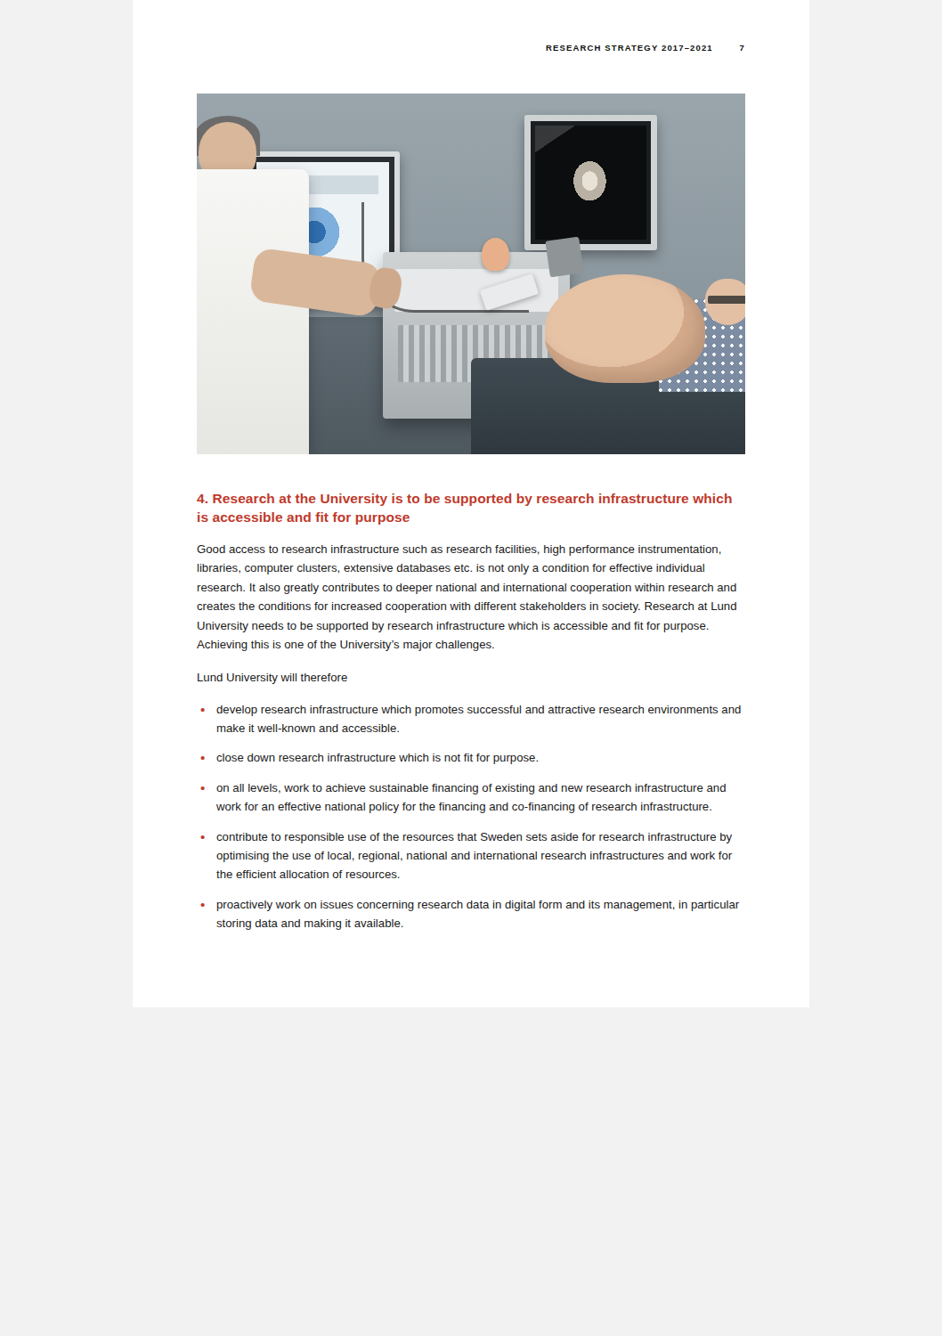RESEARCH STRATEGY 2017–2021 7
4. Research at the University is to be supported by research infrastructure which is accessible and fit for purpose
Good access to research infrastructure such as research facilities, high performance instrumentation, libraries, computer clusters, extensive databases etc. is not only a condition for effective individual research. It also greatly contributes to deeper national and international cooperation within research and creates the conditions for increased cooperation with different stakeholders in society. Research at Lund University needs to be supported by research infrastructure which is accessible and fit for purpose. Achieving this is one of the University’s major challenges.
Lund University will therefore
develop research infrastructure which promotes successful and attractive research environments and make it well-known and accessible.
close down research infrastructure which is not fit for purpose.
on all levels, work to achieve sustainable financing of existing and new research infrastructure and work for an effective national policy for the financing and co-financing of research infrastructure.
contribute to responsible use of the resources that Sweden sets aside for research infrastructure by optimising the use of local, regional, national and international research infrastructures and work for the efficient allocation of resources.
proactively work on issues concerning research data in digital form and its management, in particular storing data and making it available.